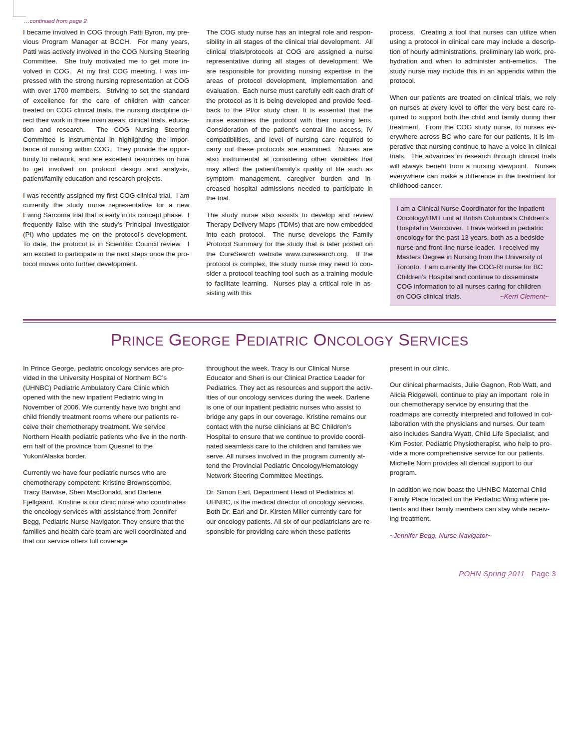…continued from page 2
I became involved in COG through Patti Byron, my previous Program Manager at BCCH. For many years, Patti was actively involved in the COG Nursing Steering Committee. She truly motivated me to get more involved in COG. At my first COG meeting, I was impressed with the strong nursing representation at COG with over 1700 members. Striving to set the standard of excellence for the care of children with cancer treated on COG clinical trials, the nursing discipline direct their work in three main areas: clinical trials, education and research. The COG Nursing Steering Committee is instrumental in highlighting the importance of nursing within COG. They provide the opportunity to network, and are excellent resources on how to get involved on protocol design and analysis, patient/family education and research projects.
I was recently assigned my first COG clinical trial. I am currently the study nurse representative for a new Ewing Sarcoma trial that is early in its concept phase. I frequently liaise with the study’s Principal Investigator (PI) who updates me on the protocol’s development. To date, the protocol is in Scientific Council review. I am excited to participate in the next steps once the protocol moves onto further development.
The COG study nurse has an integral role and responsibility in all stages of the clinical trial development. All clinical trials/protocols at COG are assigned a nurse representative during all stages of development. We are responsible for providing nursing expertise in the areas of protocol development, implementation and evaluation. Each nurse must carefully edit each draft of the protocol as it is being developed and provide feedback to the PI/or study chair. It is essential that the nurse examines the protocol with their nursing lens. Consideration of the patient’s central line access, IV compatibilities, and level of nursing care required to carry out these protocols are examined. Nurses are also instrumental at considering other variables that may affect the patient/family’s quality of life such as symptom management, caregiver burden and increased hospital admissions needed to participate in the trial.
The study nurse also assists to develop and review Therapy Delivery Maps (TDMs) that are now embedded into each protocol. The nurse develops the Family Protocol Summary for the study that is later posted on the CureSearch website www.curesearch.org. If the protocol is complex, the study nurse may need to consider a protocol teaching tool such as a training module to facilitate learning. Nurses play a critical role in assisting with this
process. Creating a tool that nurses can utilize when using a protocol in clinical care may include a description of hourly administrations, preliminary lab work, prehydration and when to administer anti-emetics. The study nurse may include this in an appendix within the protocol.
When our patients are treated on clinical trials, we rely on nurses at every level to offer the very best care required to support both the child and family during their treatment. From the COG study nurse, to nurses everywhere across BC who care for our patients, it is imperative that nursing continue to have a voice in clinical trials. The advances in research through clinical trials will always benefit from a nursing viewpoint. Nurses everywhere can make a difference in the treatment for childhood cancer.
I am a Clinical Nurse Coordinator for the inpatient Oncology/BMT unit at British Columbia’s Children’s Hospital in Vancouver. I have worked in pediatric oncology for the past 13 years, both as a bedside nurse and front-line nurse leader. I received my Masters Degree in Nursing from the University of Toronto. I am currently the COG-RI nurse for BC Children’s Hospital and continue to disseminate COG information to all nurses caring for children on COG clinical trials. ~Kerri Clement~
PRINCE GEORGE PEDIATRIC ONCOLOGY SERVICES
In Prince George, pediatric oncology services are provided in the University Hospital of Northern BC’s (UHNBC) Pediatric Ambulatory Care Clinic which opened with the new inpatient Pediatric wing in November of 2006. We currently have two bright and child friendly treatment rooms where our patients receive their chemotherapy treatment. We service Northern Health pediatric patients who live in the northern half of the province from Quesnel to the Yukon/Alaska border.
Currently we have four pediatric nurses who are chemotherapy competent: Kristine Brownscombe, Tracy Barwise, Sheri MacDonald, and Darlene Fjellgaard. Kristine is our clinic nurse who coordinates the oncology services with assistance from Jennifer Begg, Pediatric Nurse Navigator. They ensure that the families and health care team are well coordinated and that our service offers full coverage
throughout the week. Tracy is our Clinical Nurse Educator and Sheri is our Clinical Practice Leader for Pediatrics. They act as resources and support the activities of our oncology services during the week. Darlene is one of our inpatient pediatric nurses who assist to bridge any gaps in our coverage. Kristine remains our contact with the nurse clinicians at BC Children’s Hospital to ensure that we continue to provide coordinated seamless care to the children and families we serve. All nurses involved in the program currently attend the Provincial Pediatric Oncology/Hematology Network Steering Committee Meetings.
Dr. Simon Earl, Department Head of Pediatrics at UHNBC, is the medical director of oncology services. Both Dr. Earl and Dr. Kirsten Miller currently care for our oncology patients. All six of our pediatricians are responsible for providing care when these patients
present in our clinic.
Our clinical pharmacists, Julie Gagnon, Rob Watt, and Alicia Ridgewell, continue to play an important role in our chemotherapy service by ensuring that the roadmaps are correctly interpreted and followed in collaboration with the physicians and nurses. Our team also includes Sandra Wyatt, Child Life Specialist, and Kim Foster, Pediatric Physiotherapist, who help to provide a more comprehensive service for our patients. Michelle Norn provides all clerical support to our program.
In addition we now boast the UHNBC Maternal Child Family Place located on the Pediatric Wing where patients and their family members can stay while receiving treatment.
~Jennifer Begg, Nurse Navigator~
POHN Spring 2011 Page 3